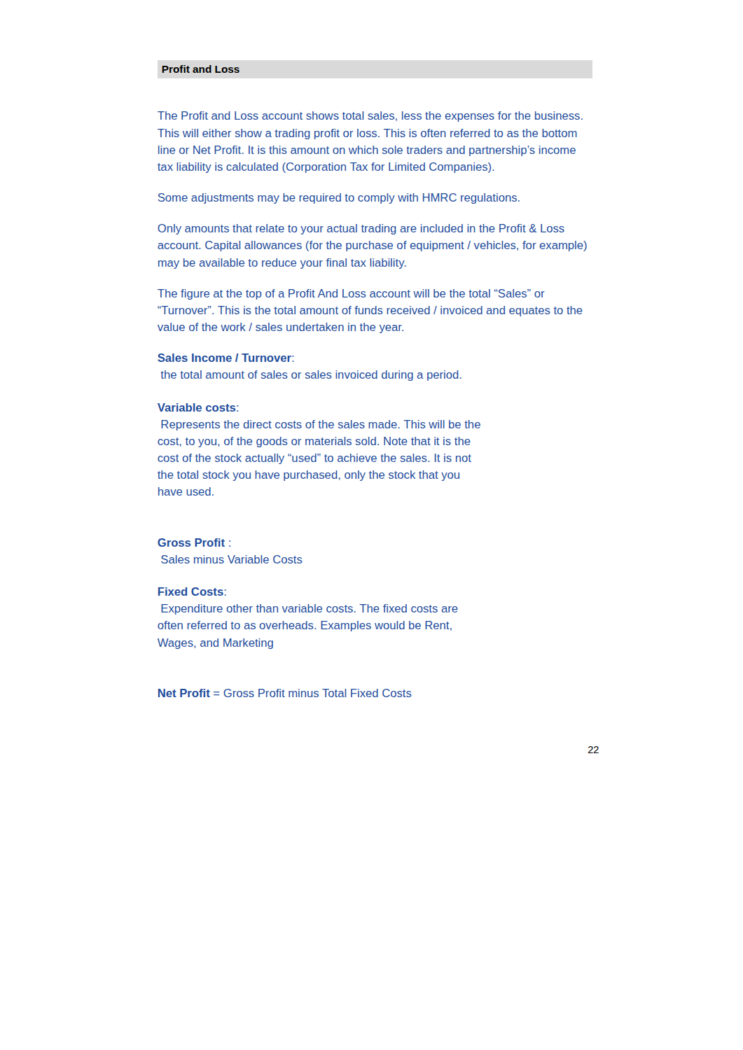Profit and Loss
The Profit and Loss account shows total sales, less the expenses for the business. This will either show a trading profit or loss. This is often referred to as the bottom line or Net Profit. It is this amount on which sole traders and partnership’s income tax liability is calculated (Corporation Tax for Limited Companies).
Some adjustments may be required to comply with HMRC regulations.
Only amounts that relate to your actual trading are included in the Profit & Loss account. Capital allowances (for the purchase of equipment / vehicles, for example) may be available to reduce your final tax liability.
The figure at the top of a Profit And Loss account will be the total “Sales” or “Turnover”. This is the total amount of funds received / invoiced and equates to the value of the work / sales undertaken in the year.
Sales Income / Turnover:
the total amount of sales or sales invoiced during a period.
Variable costs:
Represents the direct costs of the sales made. This will be the
cost, to you, of the goods or materials sold. Note that it is the
cost of the stock actually “used” to achieve the sales. It is not
the total stock you have purchased, only the stock that you
have used.
Gross Profit :
Sales minus Variable Costs
Fixed Costs:
Expenditure other than variable costs. The fixed costs are
often referred to as overheads. Examples would be Rent,
Wages, and Marketing
Net Profit = Gross Profit minus Total Fixed Costs
22